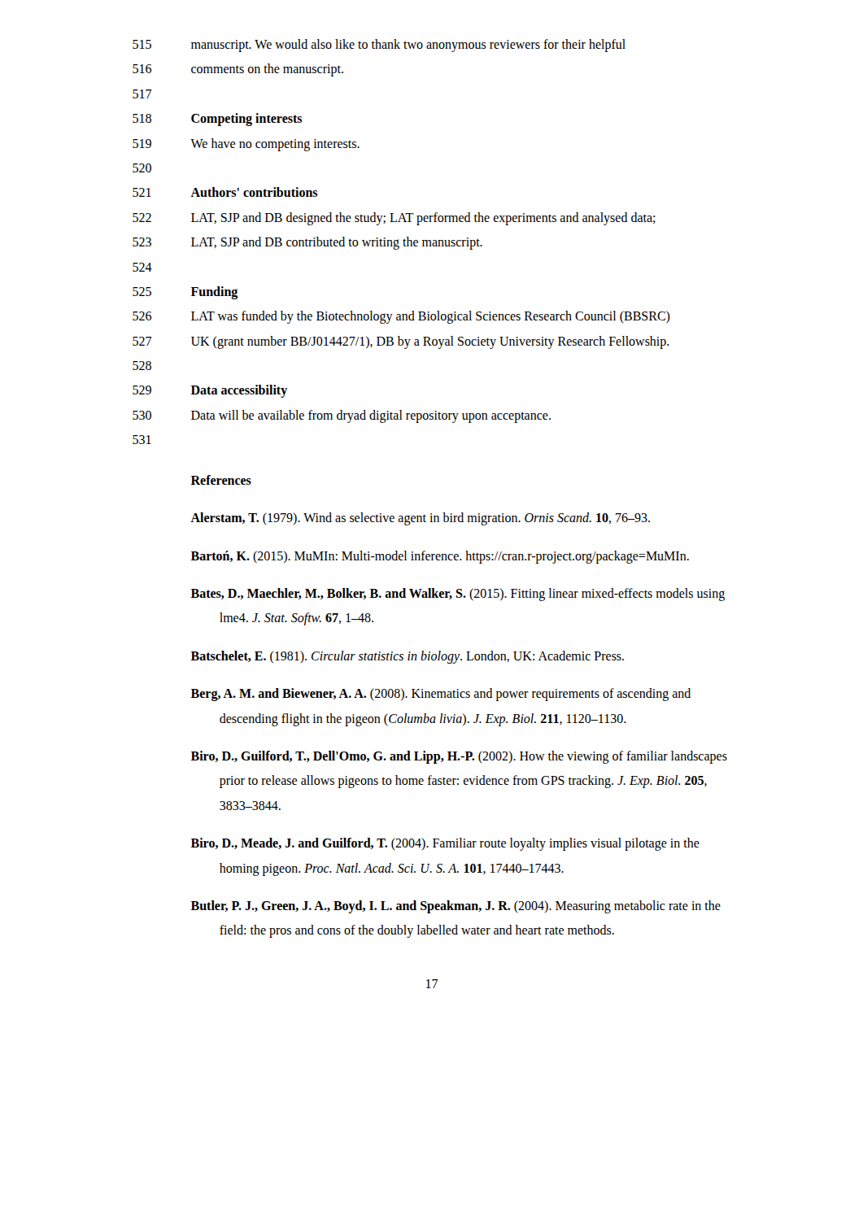515 manuscript. We would also like to thank two anonymous reviewers for their helpful
516comments on the manuscript.
517
518
Competing interests
519 We have no competing interests.
520
521
Authors' contributions
522 LAT, SJP and DB designed the study; LAT performed the experiments and analysed data;
523 LAT, SJP and DB contributed to writing the manuscript.
524
525
Funding
526 LAT was funded by the Biotechnology and Biological Sciences Research Council (BBSRC)
527 UK (grant number BB/J014427/1), DB by a Royal Society University Research Fellowship.
528
529
Data accessibility
530 Data will be available from dryad digital repository upon acceptance.
531
References
Alerstam, T. (1979). Wind as selective agent in bird migration. Ornis Scand. 10, 76–93.
Bartoń, K. (2015). MuMIn: Multi-model inference. https://cran.r-project.org/package=MuMIn.
Bates, D., Maechler, M., Bolker, B. and Walker, S. (2015). Fitting linear mixed-effects models using lme4. J. Stat. Softw. 67, 1–48.
Batschelet, E. (1981). Circular statistics in biology. London, UK: Academic Press.
Berg, A. M. and Biewener, A. A. (2008). Kinematics and power requirements of ascending and descending flight in the pigeon (Columba livia). J. Exp. Biol. 211, 1120–1130.
Biro, D., Guilford, T., Dell'Omo, G. and Lipp, H.-P. (2002). How the viewing of familiar landscapes prior to release allows pigeons to home faster: evidence from GPS tracking. J. Exp. Biol. 205, 3833–3844.
Biro, D., Meade, J. and Guilford, T. (2004). Familiar route loyalty implies visual pilotage in the homing pigeon. Proc. Natl. Acad. Sci. U. S. A. 101, 17440–17443.
Butler, P. J., Green, J. A., Boyd, I. L. and Speakman, J. R. (2004). Measuring metabolic rate in the field: the pros and cons of the doubly labelled water and heart rate methods.
17